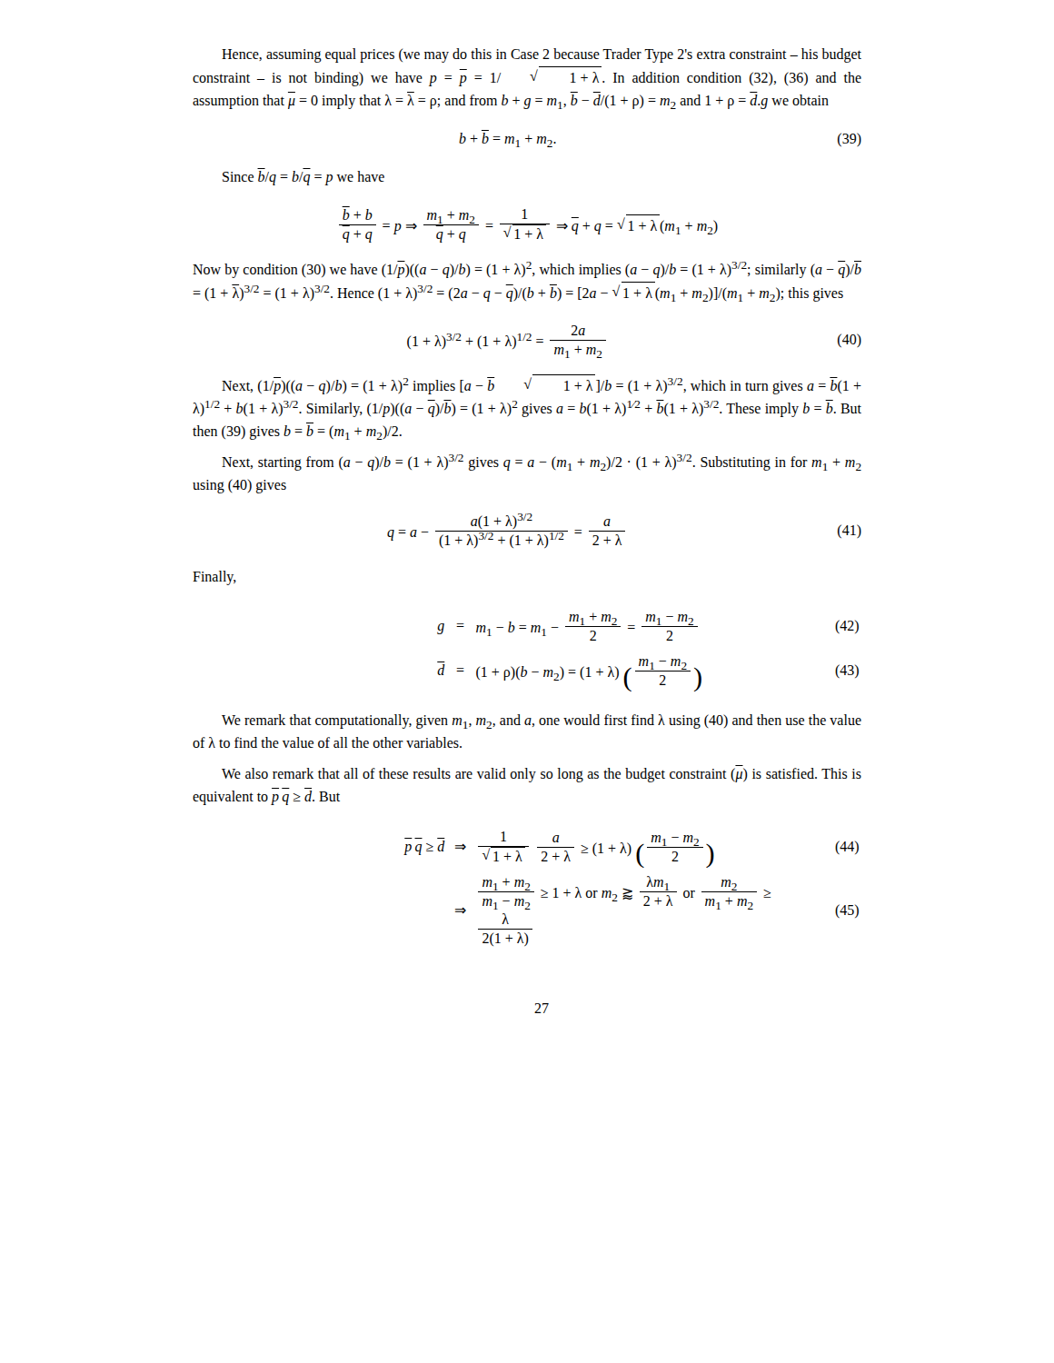Hence, assuming equal prices (we may do this in Case 2 because Trader Type 2's extra constraint – his budget constraint – is not binding) we have p = p = 1/1 + λ. In addition condition (32), (36) and the assumption that μ = 0 imply that λ = λ = ρ; and from b + g = m1, b − d/(1 + ρ) = m2 and 1 + ρ = d.g we obtain
b + b = m1 + m2.
(39)
Since b/q = b/q = p we have
b + b q + q = p ⇒ m1 + m2 q + q = 11 + λ ⇒ q + q = 1 + λ(m1 + m2)
Now by condition (30) we have (1/p)((a − q)/b) = (1 + λ)2, which implies (a − q)/b = (1 + λ)3/2; similarly (a − q)/b = (1 + λ)3/2 = (1 + λ)3/2. Hence (1 + λ)3/2 = (2a − q − q)/(b + b) = [2a − 1 + λ(m1 + m2)]/(m1 + m2); this gives
(1 + λ)3/2 + (1 + λ)1/2 = 2a m1 + m2
(40)
Next, (1/p)((a − q)/b) = (1 + λ)2 implies [a − b 1 + λ]/b = (1 + λ)3/2, which in turn gives a = b(1 + λ)1/2 + b(1 + λ)3/2. Similarly, (1/p)((a − q)/b) = (1 + λ)2 gives a = b(1 + λ)1⁄2 + b(1 + λ)3/2. These imply b = b. But then (39) gives b = b = (m1 + m2)/2.
Next, starting from (a − q)/b = (1 + λ)3/2 gives q = a − (m1 + m2)/2 · (1 + λ)3/2. Substituting in for m1 + m2 using (40) gives
q = a − a(1 + λ)3/2(1 + λ)3/2 + (1 + λ)1/2 = a 2 + λ
(41)
Finally,
| g | = | m 1 − b = m 1 − m 1 + m 2 2 = m 1 − m 2 2 | (42) |
| d | = | (1 + ρ)( b − m 2 ) = (1 + λ) ( m 1 − m 2 2 ) | (43) |
We remark that computationally, given m1, m2, and a, one would first find λ using (40) and then use the value of λ to find the value of all the other variables.
We also remark that all of these results are valid only so long as the budget constraint (μ) is satisfied. This is equivalent to p q ≥ d. But
| p q ≥ d | ⇒ | 1 1 + λ a 2 + λ ≥ (1 + λ) ( m 1 − m 2 2 ) | (44) |
| | ⇒ | m 1 + m 2 m 1 − m 2 ≥ 1 + λ or m 2 ⪆ λ m 1 2 + λ or m 2 m 1 + m 2 ≥ λ 2(1 + λ) | (45) |
27